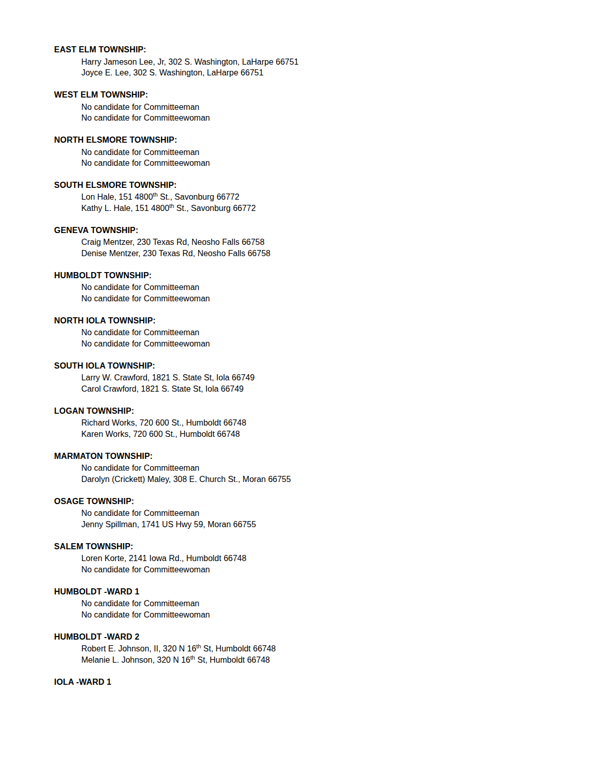EAST ELM TOWNSHIP:
Harry Jameson Lee, Jr, 302 S. Washington, LaHarpe 66751
Joyce E. Lee, 302 S. Washington, LaHarpe 66751
WEST ELM TOWNSHIP:
No candidate for Committeeman
No candidate for Committeewoman
NORTH ELSMORE TOWNSHIP:
No candidate for Committeeman
No candidate for Committeewoman
SOUTH ELSMORE TOWNSHIP:
Lon Hale, 151 4800th St., Savonburg 66772
Kathy L. Hale, 151 4800th St., Savonburg 66772
GENEVA TOWNSHIP:
Craig Mentzer, 230 Texas Rd, Neosho Falls 66758
Denise Mentzer, 230 Texas Rd, Neosho Falls 66758
HUMBOLDT TOWNSHIP:
No candidate for Committeeman
No candidate for Committeewoman
NORTH IOLA TOWNSHIP:
No candidate for Committeeman
No candidate for Committeewoman
SOUTH IOLA TOWNSHIP:
Larry W. Crawford, 1821 S. State St, Iola 66749
Carol Crawford, 1821 S. State St, Iola 66749
LOGAN TOWNSHIP:
Richard Works, 720 600 St., Humboldt 66748
Karen Works, 720 600 St., Humboldt 66748
MARMATON TOWNSHIP:
No candidate for Committeeman
Darolyn (Crickett) Maley, 308 E. Church St., Moran 66755
OSAGE TOWNSHIP:
No candidate for Committeeman
Jenny Spillman, 1741 US Hwy 59, Moran 66755
SALEM TOWNSHIP:
Loren Korte, 2141 Iowa Rd., Humboldt 66748
No candidate for Committeewoman
HUMBOLDT -WARD 1
No candidate for Committeeman
No candidate for Committeewoman
HUMBOLDT -WARD 2
Robert E. Johnson, II, 320 N 16th St, Humboldt 66748
Melanie L. Johnson, 320 N 16th St, Humboldt 66748
IOLA -WARD 1